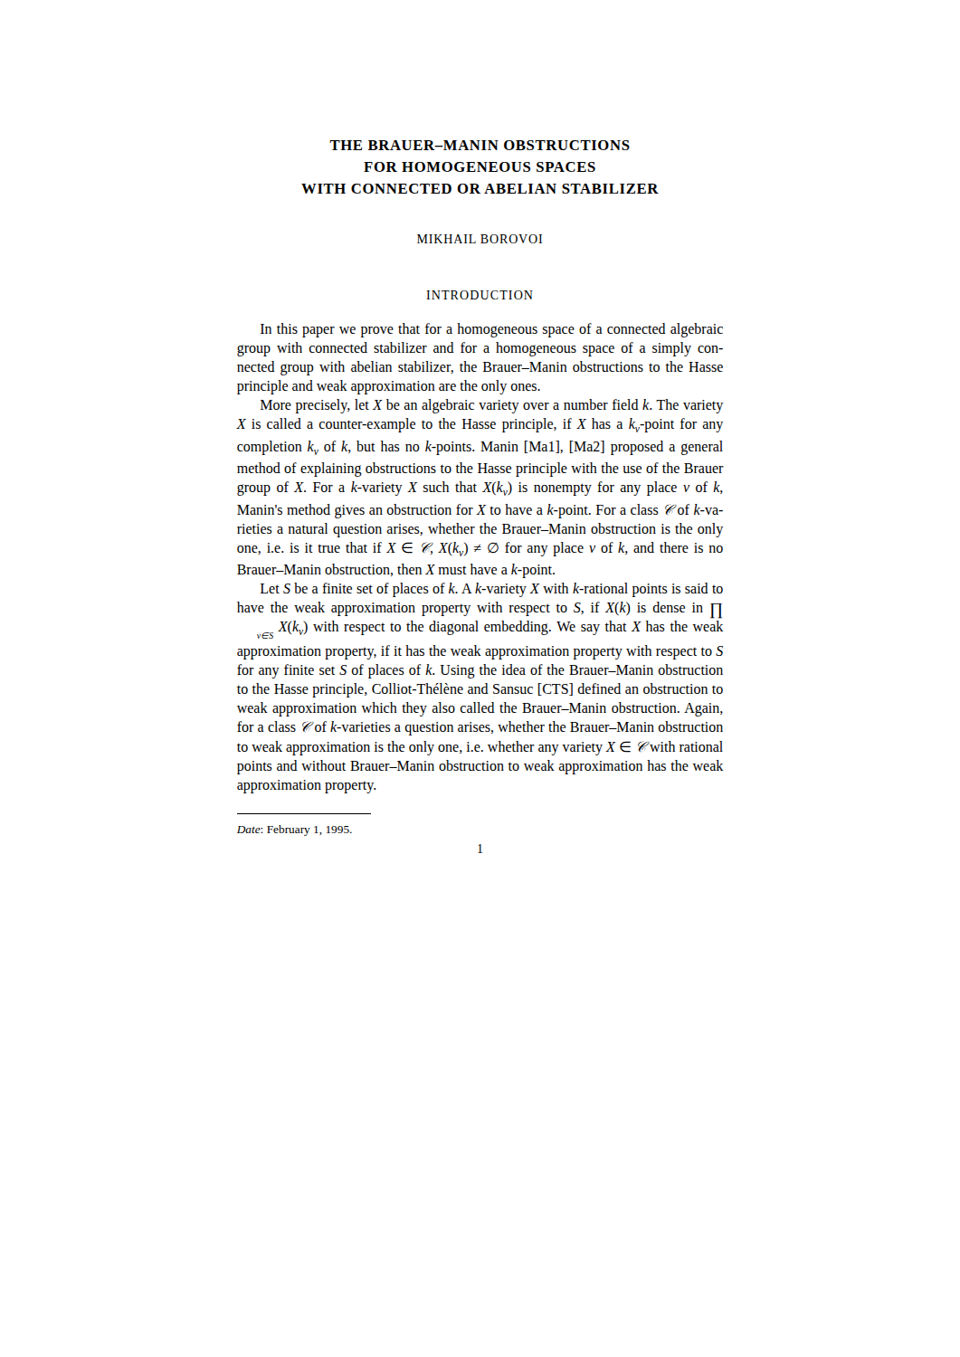The Brauer–Manin Obstructions
for Homogeneous Spaces
with Connected or Abelian Stabilizer
Mikhail Borovoi
Introduction
In this paper we prove that for a homogeneous space of a connected algebraic group with connected stabilizer and for a homogeneous space of a simply connected group with abelian stabilizer, the Brauer–Manin obstructions to the Hasse principle and weak approximation are the only ones.
More precisely, let X be an algebraic variety over a number field k. The variety X is called a counter-example to the Hasse principle, if X has a kv-point for any completion kv of k, but has no k-points. Manin [Ma1], [Ma2] proposed a general method of explaining obstructions to the Hasse principle with the use of the Brauer group of X. For a k-variety X such that X(kv) is nonempty for any place v of k, Manin's method gives an obstruction for X to have a k-point. For a class 𝒞 of k-varieties a natural question arises, whether the Brauer–Manin obstruction is the only one, i.e. is it true that if X ∈ 𝒞, X(kv) ≠ ∅ for any place v of k, and there is no Brauer–Manin obstruction, then X must have a k-point.
Let S be a finite set of places of k. A k-variety X with k-rational points is said to have the weak approximation property with respect to S, if X(k) is dense in ∏v∈S X(kv) with respect to the diagonal embedding. We say that X has the weak approximation property, if it has the weak approximation property with respect to S for any finite set S of places of k. Using the idea of the Brauer–Manin obstruction to the Hasse principle, Colliot-Thélène and Sansuc [CTS] defined an obstruction to weak approximation which they also called the Brauer–Manin obstruction. Again, for a class 𝒞 of k-varieties a question arises, whether the Brauer–Manin obstruction to weak approximation is the only one, i.e. whether any variety X ∈ 𝒞 with rational points and without Brauer–Manin obstruction to weak approximation has the weak approximation property.
Date: February 1, 1995.
1